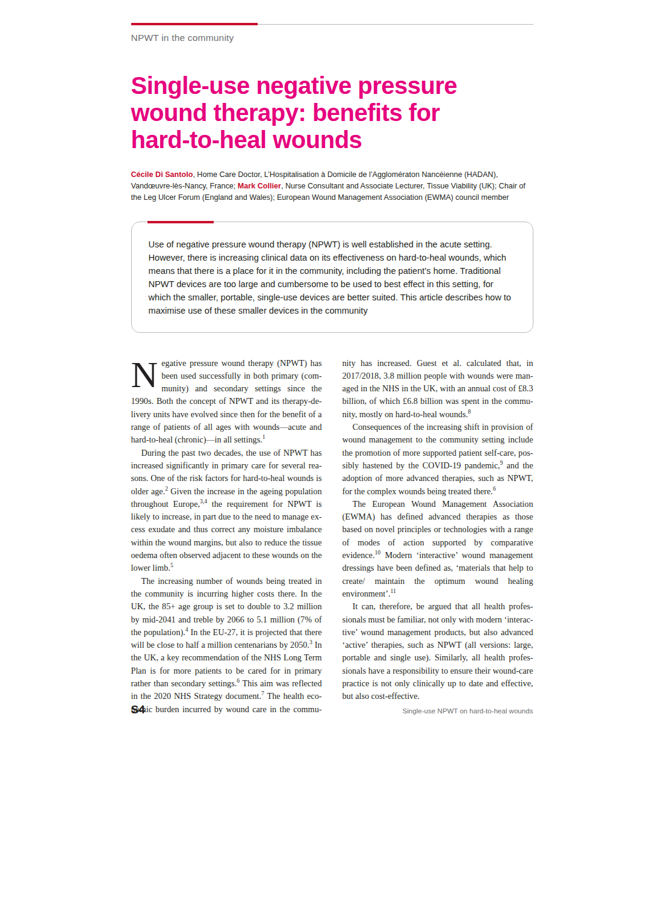NPWT in the community
Single-use negative pressure
wound therapy: benefits for
hard-to-heal wounds
Cécile Di Santolo, Home Care Doctor, L’Hospitalisation à Domicile de l’Agglomératon Nancéienne (HADAN), Vandœuvre-lès-Nancy, France; Mark Collier, Nurse Consultant and Associate Lecturer, Tissue Viability (UK); Chair of the Leg Ulcer Forum (England and Wales); European Wound Management Association (EWMA) council member
Use of negative pressure wound therapy (NPWT) is well established in the acute setting. However, there is increasing clinical data on its effectiveness on hard-to-heal wounds, which means that there is a place for it in the community, including the patient’s home. Traditional NPWT devices are too large and cumbersome to be used to best effect in this setting, for which the smaller, portable, single-use devices are better suited. This article describes how to maximise use of these smaller devices in the community
Negative pressure wound therapy (NPWT) has been used successfully in both primary (community) and secondary settings since the 1990s. Both the concept of NPWT and its therapy-delivery units have evolved since then for the benefit of a range of patients of all ages with wounds—acute and hard-to-heal (chronic)—in all settings.1
During the past two decades, the use of NPWT has increased significantly in primary care for several reasons. One of the risk factors for hard-to-heal wounds is older age.2 Given the increase in the ageing population throughout Europe,3,4 the requirement for NPWT is likely to increase, in part due to the need to manage excess exudate and thus correct any moisture imbalance within the wound margins, but also to reduce the tissue oedema often observed adjacent to these wounds on the lower limb.5
The increasing number of wounds being treated in the community is incurring higher costs there. In the UK, the 85+ age group is set to double to 3.2 million by mid-2041 and treble by 2066 to 5.1 million (7% of the population).4 In the EU-27, it is projected that there will be close to half a million centenarians by 2050.3 In the UK, a key recommendation of the NHS Long Term Plan is for more patients to be cared for in primary rather than secondary settings.6 This aim was reflected in the 2020 NHS Strategy document.7 The health economic burden incurred by wound care in the community has increased. Guest et al. calculated that, in 2017/2018, 3.8 million people with wounds were managed in the NHS in the UK, with an annual cost of £8.3 billion, of which £6.8 billion was spent in the community, mostly on hard-to-heal wounds.8
Consequences of the increasing shift in provision of wound management to the community setting include the promotion of more supported patient self-care, possibly hastened by the COVID-19 pandemic,9 and the adoption of more advanced therapies, such as NPWT, for the complex wounds being treated there.6
The European Wound Management Association (EWMA) has defined advanced therapies as those based on novel principles or technologies with a range of modes of action supported by comparative evidence.10 Modern ‘interactive’ wound management dressings have been defined as, ‘materials that help to create/ maintain the optimum wound healing environment’.11
It can, therefore, be argued that all health professionals must be familiar, not only with modern ‘interactive’ wound management products, but also advanced ‘active’ therapies, such as NPWT (all versions: large, portable and single use). Similarly, all health professionals have a responsibility to ensure their wound-care practice is not only clinically up to date and effective, but also cost-effective.
S4
Single-use NPWT on hard-to-heal wounds